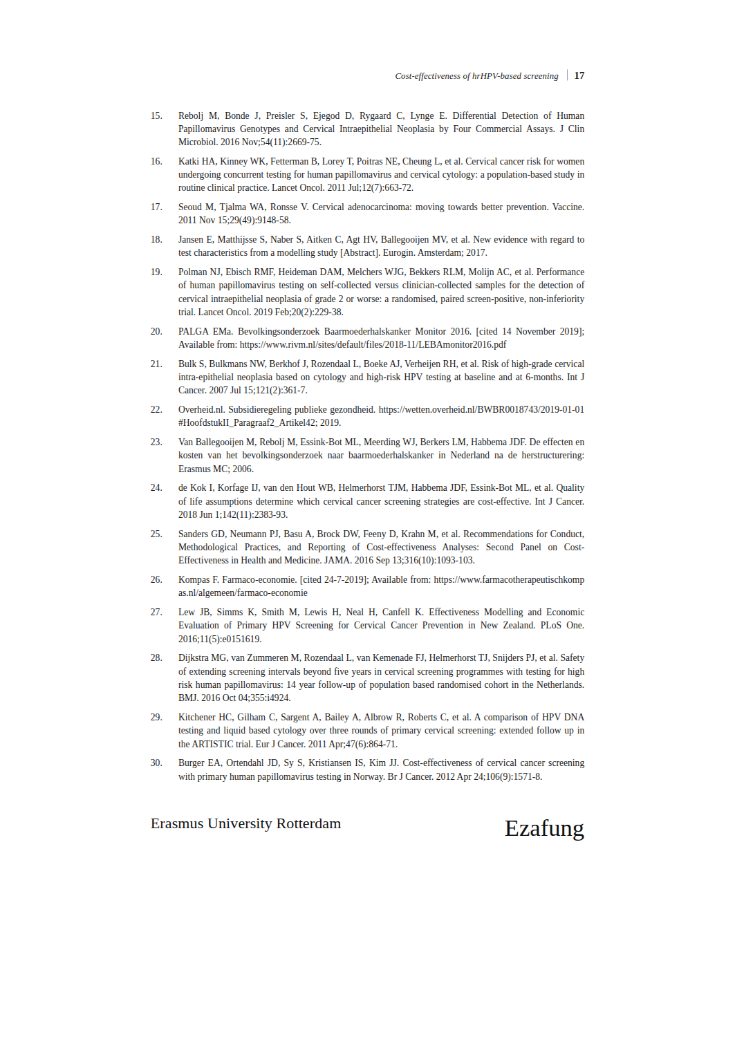Cost-effectiveness of hrHPV-based screening 17
15. Rebolj M, Bonde J, Preisler S, Ejegod D, Rygaard C, Lynge E. Differential Detection of Human Papillomavirus Genotypes and Cervical Intraepithelial Neoplasia by Four Commercial Assays. J Clin Microbiol. 2016 Nov;54(11):2669-75.
16. Katki HA, Kinney WK, Fetterman B, Lorey T, Poitras NE, Cheung L, et al. Cervical cancer risk for women undergoing concurrent testing for human papillomavirus and cervical cytology: a population-based study in routine clinical practice. Lancet Oncol. 2011 Jul;12(7):663-72.
17. Seoud M, Tjalma WA, Ronsse V. Cervical adenocarcinoma: moving towards better prevention. Vaccine. 2011 Nov 15;29(49):9148-58.
18. Jansen E, Matthijsse S, Naber S, Aitken C, Agt HV, Ballegooijen MV, et al. New evidence with regard to test characteristics from a modelling study [Abstract]. Eurogin. Amsterdam; 2017.
19. Polman NJ, Ebisch RMF, Heideman DAM, Melchers WJG, Bekkers RLM, Molijn AC, et al. Performance of human papillomavirus testing on self-collected versus clinician-collected samples for the detection of cervical intraepithelial neoplasia of grade 2 or worse: a randomised, paired screen-positive, non-inferiority trial. Lancet Oncol. 2019 Feb;20(2):229-38.
20. PALGA EMa. Bevolkingsonderzoek Baarmoederhalskanker Monitor 2016. [cited 14 November 2019]; Available from: https://www.rivm.nl/sites/default/files/2018-11/LEBAmonitor2016.pdf
21. Bulk S, Bulkmans NW, Berkhof J, Rozendaal L, Boeke AJ, Verheijen RH, et al. Risk of high-grade cervical intra-epithelial neoplasia based on cytology and high-risk HPV testing at baseline and at 6-months. Int J Cancer. 2007 Jul 15;121(2):361-7.
22. Overheid.nl. Subsidieregeling publieke gezondheid. https://wetten.overheid.nl/BWBR0018743/2019-01-01#HoofdstukII_Paragraaf2_Artikel42; 2019.
23. Van Ballegooijen M, Rebolj M, Essink-Bot ML, Meerding WJ, Berkers LM, Habbema JDF. De effecten en kosten van het bevolkingsonderzoek naar baarmoederhalskanker in Nederland na de herstructurering: Erasmus MC; 2006.
24. de Kok I, Korfage IJ, van den Hout WB, Helmerhorst TJM, Habbema JDF, Essink-Bot ML, et al. Quality of life assumptions determine which cervical cancer screening strategies are cost-effective. Int J Cancer. 2018 Jun 1;142(11):2383-93.
25. Sanders GD, Neumann PJ, Basu A, Brock DW, Feeny D, Krahn M, et al. Recommendations for Conduct, Methodological Practices, and Reporting of Cost-effectiveness Analyses: Second Panel on Cost-Effectiveness in Health and Medicine. JAMA. 2016 Sep 13;316(10):1093-103.
26. Kompas F. Farmaco-economie. [cited 24-7-2019]; Available from: https://www.farmacotherapeutischkompas.nl/algemeen/farmaco-economie
27. Lew JB, Simms K, Smith M, Lewis H, Neal H, Canfell K. Effectiveness Modelling and Economic Evaluation of Primary HPV Screening for Cervical Cancer Prevention in New Zealand. PLoS One. 2016;11(5):e0151619.
28. Dijkstra MG, van Zummeren M, Rozendaal L, van Kemenade FJ, Helmerhorst TJ, Snijders PJ, et al. Safety of extending screening intervals beyond five years in cervical screening programmes with testing for high risk human papillomavirus: 14 year follow-up of population based randomised cohort in the Netherlands. BMJ. 2016 Oct 04;355:i4924.
29. Kitchener HC, Gilham C, Sargent A, Bailey A, Albrow R, Roberts C, et al. A comparison of HPV DNA testing and liquid based cytology over three rounds of primary cervical screening: extended follow up in the ARTISTIC trial. Eur J Cancer. 2011 Apr;47(6):864-71.
30. Burger EA, Ortendahl JD, Sy S, Kristiansen IS, Kim JJ. Cost-effectiveness of cervical cancer screening with primary human papillomavirus testing in Norway. Br J Cancer. 2012 Apr 24;106(9):1571-8.
Erasmus University Rotterdam
Ezafung